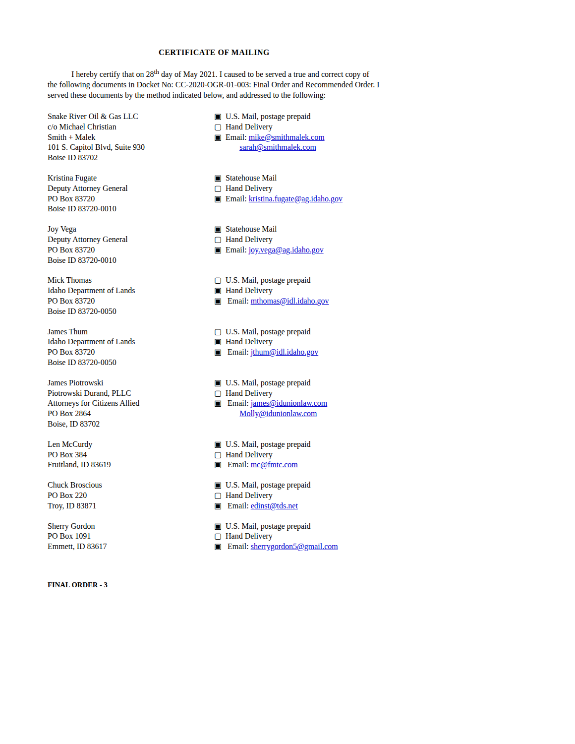CERTIFICATE OF MAILING
I hereby certify that on 28th day of May 2021. I caused to be served a true and correct copy of the following documents in Docket No: CC-2020-OGR-01-003: Final Order and Recommended Order. I served these documents by the method indicated below, and addressed to the following:
| Snake River Oil & Gas LLC c/o Michael Christian Smith + Malek 101 S. Capitol Blvd, Suite 930 Boise ID 83702 | ▣ U.S. Mail, postage prepaid ▢ Hand Delivery ▣ Email: mike@smithmalek.com sarah@smithmalek.com |
| Kristina Fugate Deputy Attorney General PO Box 83720 Boise ID 83720-0010 | ▣ Statehouse Mail ▢ Hand Delivery ▣ Email: kristina.fugate@ag.idaho.gov |
| Joy Vega Deputy Attorney General PO Box 83720 Boise ID 83720-0010 | ▣ Statehouse Mail ▢ Hand Delivery ▣ Email: joy.vega@ag.idaho.gov |
| Mick Thomas Idaho Department of Lands PO Box 83720 Boise ID 83720-0050 | ▢ U.S. Mail, postage prepaid ▣ Hand Delivery ▣ Email: mthomas@idl.idaho.gov |
| James Thum Idaho Department of Lands PO Box 83720 Boise ID 83720-0050 | ▢ U.S. Mail, postage prepaid ▣ Hand Delivery ▣ Email: jthum@idl.idaho.gov |
| James Piotrowski Piotrowski Durand, PLLC Attorneys for Citizens Allied PO Box 2864 Boise, ID 83702 | ▣ U.S. Mail, postage prepaid ▢ Hand Delivery ▣ Email: james@idunionlaw.com Molly@idunionlaw.com |
| Len McCurdy PO Box 384 Fruitland, ID 83619 | ▣ U.S. Mail, postage prepaid ▢ Hand Delivery ▣ Email: mc@fmtc.com |
| Chuck Broscious PO Box 220 Troy, ID 83871 | ▣ U.S. Mail, postage prepaid ▢ Hand Delivery ▣ Email: edinst@tds.net |
| Sherry Gordon PO Box 1091 Emmett, ID 83617 | ▣ U.S. Mail, postage prepaid ▢ Hand Delivery ▣ Email: sherrygordon5@gmail.com |
FINAL ORDER - 3